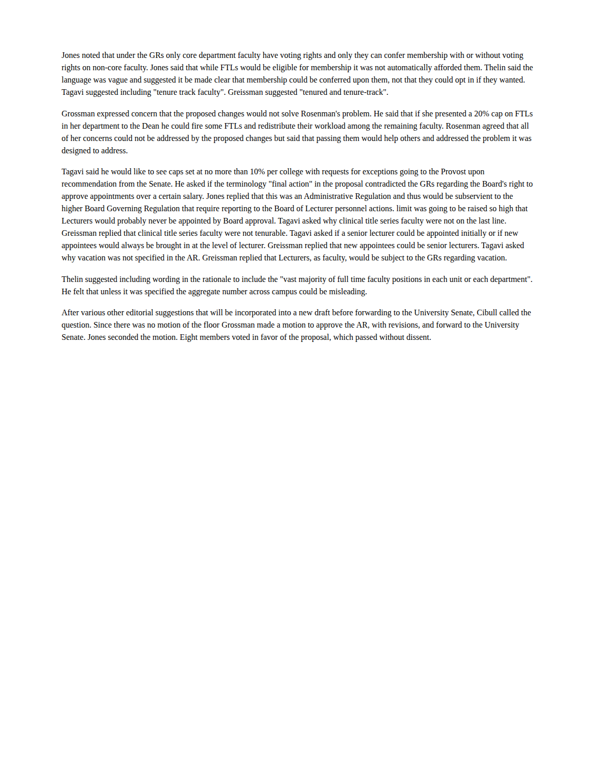Jones noted that under the GRs only core department faculty have voting rights and only they can confer membership with or without voting rights on non-core faculty. Jones said that while FTLs would be eligible for membership it was not automatically afforded them. Thelin said the language was vague and suggested it be made clear that membership could be conferred upon them, not that they could opt in if they wanted. Tagavi suggested including "tenure track faculty". Greissman suggested "tenured and tenure-track".
Grossman expressed concern that the proposed changes would not solve Rosenman's problem. He said that if she presented a 20% cap on FTLs in her department to the Dean he could fire some FTLs and redistribute their workload among the remaining faculty. Rosenman agreed that all of her concerns could not be addressed by the proposed changes but said that passing them would help others and addressed the problem it was designed to address.
Tagavi said he would like to see caps set at no more than 10% per college with requests for exceptions going to the Provost upon recommendation from the Senate. He asked if the terminology "final action" in the proposal contradicted the GRs regarding the Board's right to approve appointments over a certain salary. Jones replied that this was an Administrative Regulation and thus would be subservient to the higher Board Governing Regulation that require reporting to the Board of Lecturer personnel actions. limit was going to be raised so high that Lecturers would probably never be appointed by Board approval. Tagavi asked why clinical title series faculty were not on the last line. Greissman replied that clinical title series faculty were not tenurable. Tagavi asked if a senior lecturer could be appointed initially or if new appointees would always be brought in at the level of lecturer. Greissman replied that new appointees could be senior lecturers. Tagavi asked why vacation was not specified in the AR. Greissman replied that Lecturers, as faculty, would be subject to the GRs regarding vacation.
Thelin suggested including wording in the rationale to include the "vast majority of full time faculty positions in each unit or each department". He felt that unless it was specified the aggregate number across campus could be misleading.
After various other editorial suggestions that will be incorporated into a new draft before forwarding to the University Senate, Cibull called the question. Since there was no motion of the floor Grossman made a motion to approve the AR, with revisions, and forward to the University Senate. Jones seconded the motion. Eight members voted in favor of the proposal, which passed without dissent.